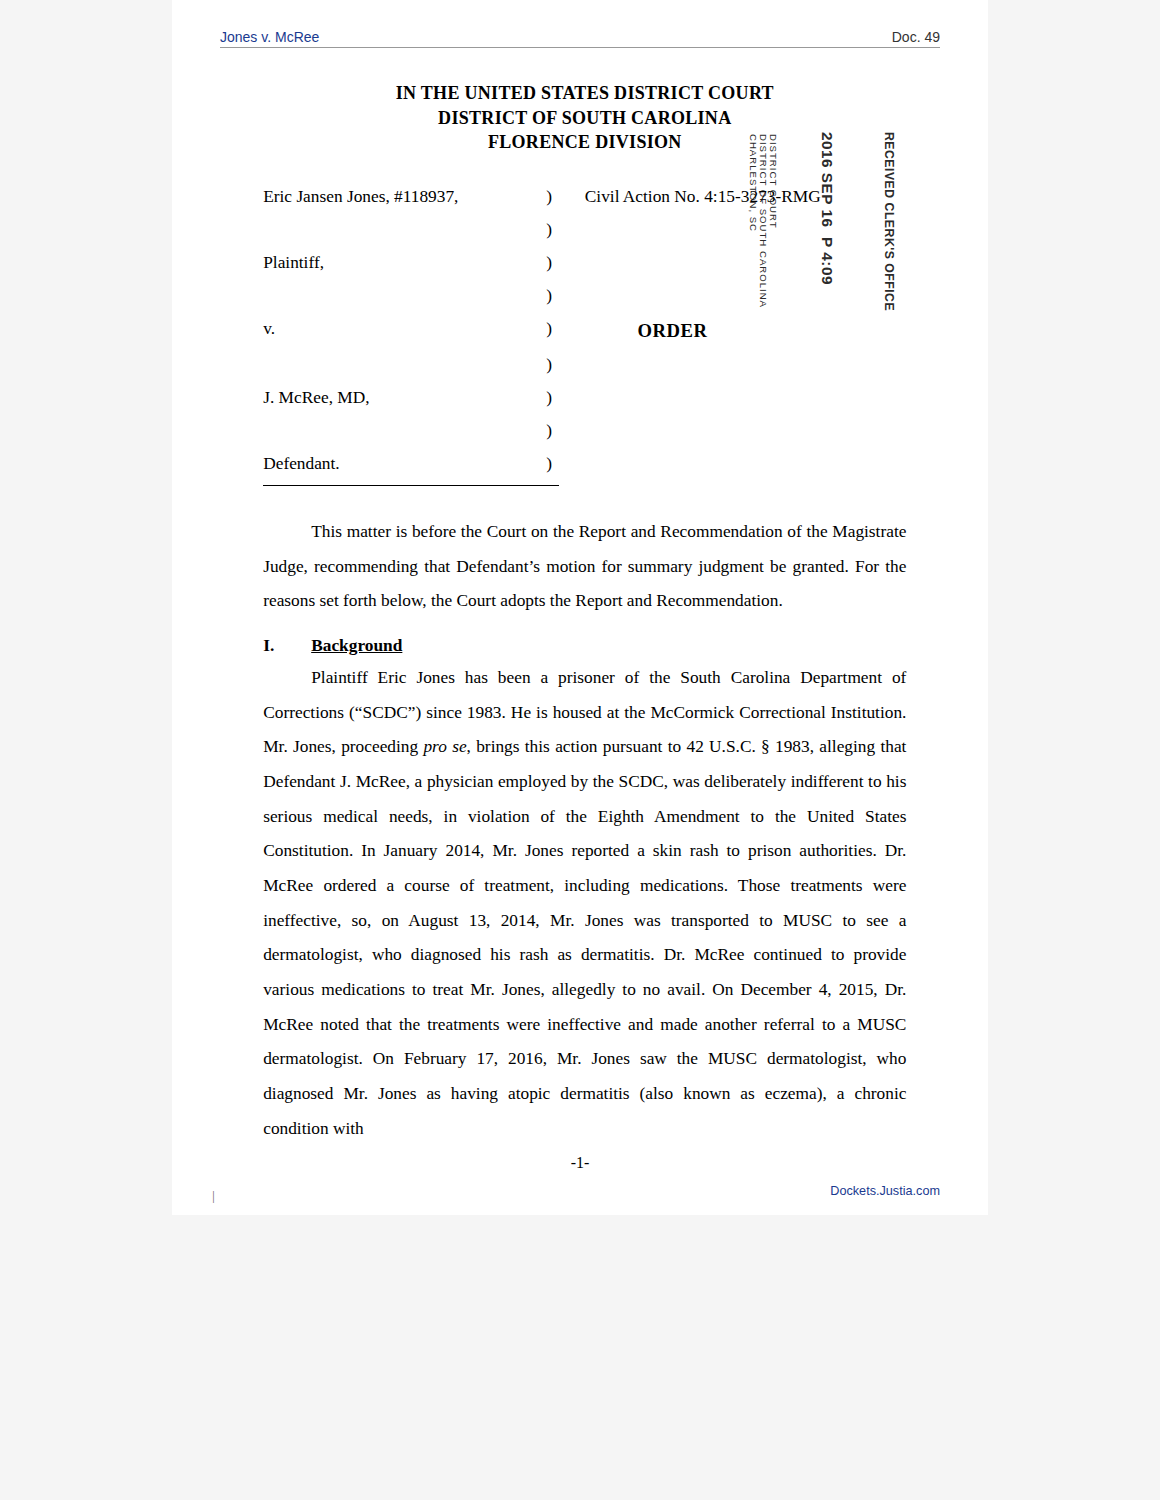Jones v. McRee
Doc. 49
IN THE UNITED STATES DISTRICT COURT
DISTRICT OF SOUTH CAROLINA
FLORENCE DIVISION
DISTRICT COURT
DISTRICT OF SOUTH CAROLINA
CHARLESTON, SC 2016 SEP 16 P 4:09 RECEIVED CLERK'S OFFICE
| Eric Jansen Jones, #118937, | ) | Civil Action No. 4:15-3273-RMG |
| | ) | |
| Plaintiff, | ) | |
| | ) | |
| v. | ) | ORDER |
| | ) | |
| J. McRee, MD, | ) | |
| | ) | |
| Defendant. | ) | |
This matter is before the Court on the Report and Recommendation of the Magistrate Judge, recommending that Defendant’s motion for summary judgment be granted. For the reasons set forth below, the Court adopts the Report and Recommendation.
I. Background
Plaintiff Eric Jones has been a prisoner of the South Carolina Department of Corrections (“SCDC”) since 1983. He is housed at the McCormick Correctional Institution. Mr. Jones, proceeding pro se, brings this action pursuant to 42 U.S.C. § 1983, alleging that Defendant J. McRee, a physician employed by the SCDC, was deliberately indifferent to his serious medical needs, in violation of the Eighth Amendment to the United States Constitution. In January 2014, Mr. Jones reported a skin rash to prison authorities. Dr. McRee ordered a course of treatment, including medications. Those treatments were ineffective, so, on August 13, 2014, Mr. Jones was transported to MUSC to see a dermatologist, who diagnosed his rash as dermatitis. Dr. McRee continued to provide various medications to treat Mr. Jones, allegedly to no avail. On December 4, 2015, Dr. McRee noted that the treatments were ineffective and made another referral to a MUSC dermatologist. On February 17, 2016, Mr. Jones saw the MUSC dermatologist, who diagnosed Mr. Jones as having atopic dermatitis (also known as eczema), a chronic condition with
-1-
|
Dockets.Justia.com